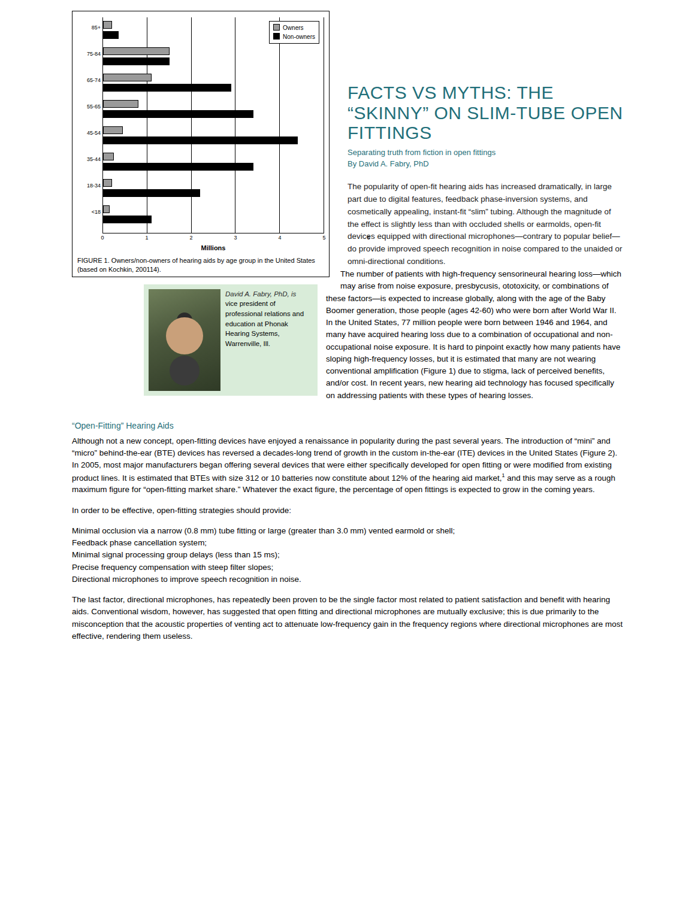Owners
Non-owners
85+
75-84
65-74
55-65
45-54
35-44
18-34
<18
0 1 2 3 4 5 6
Millions
FIGURE 1. Owners/non-owners of hearing aids by age group in the United States (based on Kochkin, 200114).
FACTS VS MYTHS: THE “SKINNY” ON SLIM-TUBE OPEN FITTINGS
Separating truth from fiction in open fittings
By David A. Fabry, PhD
The popularity of open-fit hearing aids has increased dramatically, in large part due to digital features, feedback phase-inversion systems, and cosmetically appealing, instant-fit “slim” tubing. Although the magnitude of the effect is slightly less than with occluded shells or earmolds, open-fit devices equipped with directional microphones—contrary to popular belief—do provide improved speech recognition in noise compared to the unaided or omni-directional conditions.
David A. Fabry, PhD, is
vice president of professional relations and education at Phonak Hearing Systems, Warrenville, Ill.
The number of patients with high-frequency sensorineural hearing loss—which may arise from noise exposure, presbycusis, ototoxicity, or combinations of these factors—is expected to increase globally, along with the age of the Baby Boomer generation, those people (ages 42-60) who were born after World War II. In the United States, 77 million people were born between 1946 and 1964, and many have acquired hearing loss due to a combination of occupational and non-occupational noise exposure. It is hard to pinpoint exactly how many patients have sloping high-frequency losses, but it is estimated that many are not wearing conventional amplification (Figure 1) due to stigma, lack of perceived benefits, and/or cost. In recent years, new hearing aid technology has focused specifically on addressing patients with these types of hearing losses.
“Open-Fitting” Hearing Aids
Although not a new concept, open-fitting devices have enjoyed a renaissance in popularity during the past several years. The introduction of “mini” and “micro” behind-the-ear (BTE) devices has reversed a decades-long trend of growth in the custom in-the-ear (ITE) devices in the United States (Figure 2). In 2005, most major manufacturers began offering several devices that were either specifically developed for open fitting or were modified from existing product lines. It is estimated that BTEs with size 312 or 10 batteries now constitute about 12% of the hearing aid market,1 and this may serve as a rough maximum figure for “open-fitting market share.” Whatever the exact figure, the percentage of open fittings is expected to grow in the coming years.
In order to be effective, open-fitting strategies should provide:
Minimal occlusion via a narrow (0.8 mm) tube fitting or large (greater than 3.0 mm) vented earmold or shell;
Feedback phase cancellation system;
Minimal signal processing group delays (less than 15 ms);
Precise frequency compensation with steep filter slopes;
Directional microphones to improve speech recognition in noise.
The last factor, directional microphones, has repeatedly been proven to be the single factor most related to patient satisfaction and benefit with hearing aids. Conventional wisdom, however, has suggested that open fitting and directional microphones are mutually exclusive; this is due primarily to the misconception that the acoustic properties of venting act to attenuate low-frequency gain in the frequency regions where directional microphones are most effective, rendering them useless.